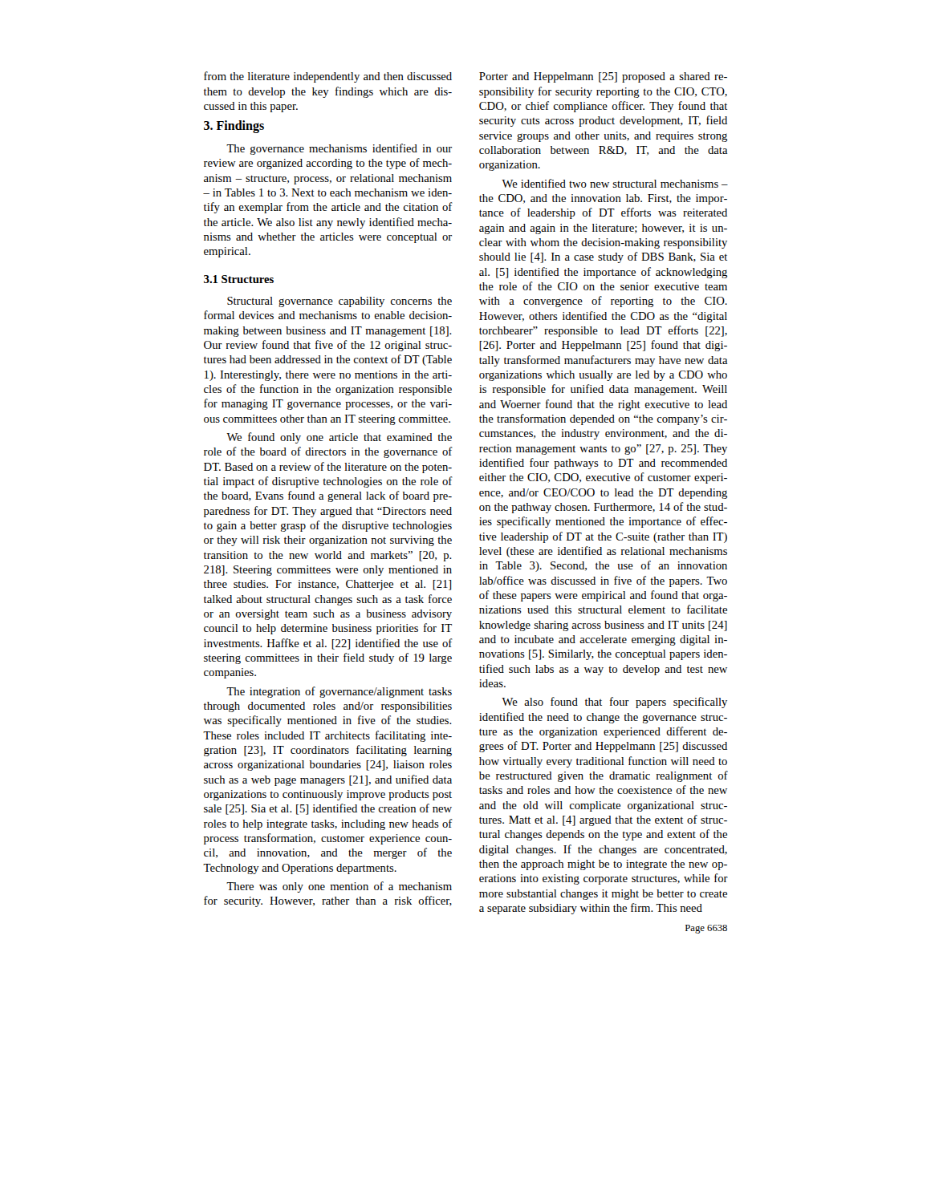from the literature independently and then discussed them to develop the key findings which are discussed in this paper.
3. Findings
The governance mechanisms identified in our review are organized according to the type of mechanism – structure, process, or relational mechanism – in Tables 1 to 3. Next to each mechanism we identify an exemplar from the article and the citation of the article. We also list any newly identified mechanisms and whether the articles were conceptual or empirical.
3.1 Structures
Structural governance capability concerns the formal devices and mechanisms to enable decision-making between business and IT management [18]. Our review found that five of the 12 original structures had been addressed in the context of DT (Table 1). Interestingly, there were no mentions in the articles of the function in the organization responsible for managing IT governance processes, or the various committees other than an IT steering committee.
We found only one article that examined the role of the board of directors in the governance of DT. Based on a review of the literature on the potential impact of disruptive technologies on the role of the board, Evans found a general lack of board preparedness for DT. They argued that “Directors need to gain a better grasp of the disruptive technologies or they will risk their organization not surviving the transition to the new world and markets” [20, p. 218]. Steering committees were only mentioned in three studies. For instance, Chatterjee et al. [21] talked about structural changes such as a task force or an oversight team such as a business advisory council to help determine business priorities for IT investments. Haffke et al. [22] identified the use of steering committees in their field study of 19 large companies.
The integration of governance/alignment tasks through documented roles and/or responsibilities was specifically mentioned in five of the studies. These roles included IT architects facilitating integration [23], IT coordinators facilitating learning across organizational boundaries [24], liaison roles such as a web page managers [21], and unified data organizations to continuously improve products post sale [25]. Sia et al. [5] identified the creation of new roles to help integrate tasks, including new heads of process transformation, customer experience council, and innovation, and the merger of the Technology and Operations departments.
There was only one mention of a mechanism for security. However, rather than a risk officer, Porter and Heppelmann [25] proposed a shared responsibility for security reporting to the CIO, CTO, CDO, or chief compliance officer. They found that security cuts across product development, IT, field service groups and other units, and requires strong collaboration between R&D, IT, and the data organization.
We identified two new structural mechanisms – the CDO, and the innovation lab. First, the importance of leadership of DT efforts was reiterated again and again in the literature; however, it is unclear with whom the decision-making responsibility should lie [4]. In a case study of DBS Bank, Sia et al. [5] identified the importance of acknowledging the role of the CIO on the senior executive team with a convergence of reporting to the CIO. However, others identified the CDO as the “digital torchbearer” responsible to lead DT efforts [22], [26]. Porter and Heppelmann [25] found that digitally transformed manufacturers may have new data organizations which usually are led by a CDO who is responsible for unified data management. Weill and Woerner found that the right executive to lead the transformation depended on “the company’s circumstances, the industry environment, and the direction management wants to go” [27, p. 25]. They identified four pathways to DT and recommended either the CIO, CDO, executive of customer experience, and/or CEO/COO to lead the DT depending on the pathway chosen. Furthermore, 14 of the studies specifically mentioned the importance of effective leadership of DT at the C-suite (rather than IT) level (these are identified as relational mechanisms in Table 3). Second, the use of an innovation lab/office was discussed in five of the papers. Two of these papers were empirical and found that organizations used this structural element to facilitate knowledge sharing across business and IT units [24] and to incubate and accelerate emerging digital innovations [5]. Similarly, the conceptual papers identified such labs as a way to develop and test new ideas.
We also found that four papers specifically identified the need to change the governance structure as the organization experienced different degrees of DT. Porter and Heppelmann [25] discussed how virtually every traditional function will need to be restructured given the dramatic realignment of tasks and roles and how the coexistence of the new and the old will complicate organizational structures. Matt et al. [4] argued that the extent of structural changes depends on the type and extent of the digital changes. If the changes are concentrated, then the approach might be to integrate the new operations into existing corporate structures, while for more substantial changes it might be better to create a separate subsidiary within the firm. This need
Page 6638